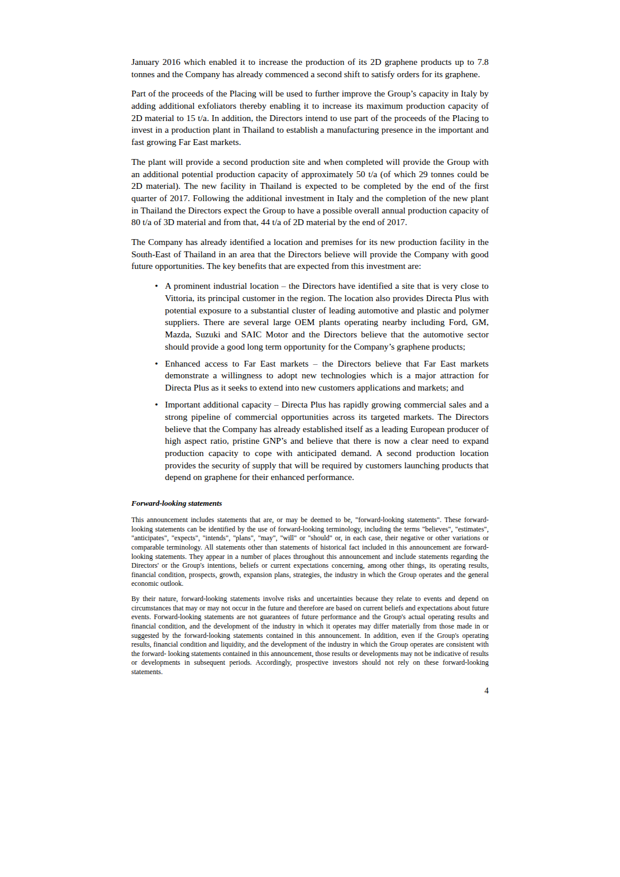January 2016 which enabled it to increase the production of its 2D graphene products up to 7.8 tonnes and the Company has already commenced a second shift to satisfy orders for its graphene.
Part of the proceeds of the Placing will be used to further improve the Group’s capacity in Italy by adding additional exfoliators thereby enabling it to increase its maximum production capacity of 2D material to 15 t/a. In addition, the Directors intend to use part of the proceeds of the Placing to invest in a production plant in Thailand to establish a manufacturing presence in the important and fast growing Far East markets.
The plant will provide a second production site and when completed will provide the Group with an additional potential production capacity of approximately 50 t/a (of which 29 tonnes could be 2D material). The new facility in Thailand is expected to be completed by the end of the first quarter of 2017. Following the additional investment in Italy and the completion of the new plant in Thailand the Directors expect the Group to have a possible overall annual production capacity of 80 t/a of 3D material and from that, 44 t/a of 2D material by the end of 2017.
The Company has already identified a location and premises for its new production facility in the South-East of Thailand in an area that the Directors believe will provide the Company with good future opportunities. The key benefits that are expected from this investment are:
A prominent industrial location – the Directors have identified a site that is very close to Vittoria, its principal customer in the region. The location also provides Directa Plus with potential exposure to a substantial cluster of leading automotive and plastic and polymer suppliers. There are several large OEM plants operating nearby including Ford, GM, Mazda, Suzuki and SAIC Motor and the Directors believe that the automotive sector should provide a good long term opportunity for the Company’s graphene products;
Enhanced access to Far East markets – the Directors believe that Far East markets demonstrate a willingness to adopt new technologies which is a major attraction for Directa Plus as it seeks to extend into new customers applications and markets; and
Important additional capacity – Directa Plus has rapidly growing commercial sales and a strong pipeline of commercial opportunities across its targeted markets. The Directors believe that the Company has already established itself as a leading European producer of high aspect ratio, pristine GNP’s and believe that there is now a clear need to expand production capacity to cope with anticipated demand. A second production location provides the security of supply that will be required by customers launching products that depend on graphene for their enhanced performance.
Forward-looking statements
This announcement includes statements that are, or may be deemed to be, "forward-looking statements". These forward-looking statements can be identified by the use of forward-looking terminology, including the terms "believes", "estimates", "anticipates", "expects", "intends", "plans", "may", "will" or "should" or, in each case, their negative or other variations or comparable terminology. All statements other than statements of historical fact included in this announcement are forward-looking statements. They appear in a number of places throughout this announcement and include statements regarding the Directors' or the Group's intentions, beliefs or current expectations concerning, among other things, its operating results, financial condition, prospects, growth, expansion plans, strategies, the industry in which the Group operates and the general economic outlook.
By their nature, forward-looking statements involve risks and uncertainties because they relate to events and depend on circumstances that may or may not occur in the future and therefore are based on current beliefs and expectations about future events. Forward-looking statements are not guarantees of future performance and the Group's actual operating results and financial condition, and the development of the industry in which it operates may differ materially from those made in or suggested by the forward-looking statements contained in this announcement. In addition, even if the Group's operating results, financial condition and liquidity, and the development of the industry in which the Group operates are consistent with the forward- looking statements contained in this announcement, those results or developments may not be indicative of results or developments in subsequent periods. Accordingly, prospective investors should not rely on these forward-looking statements.
4